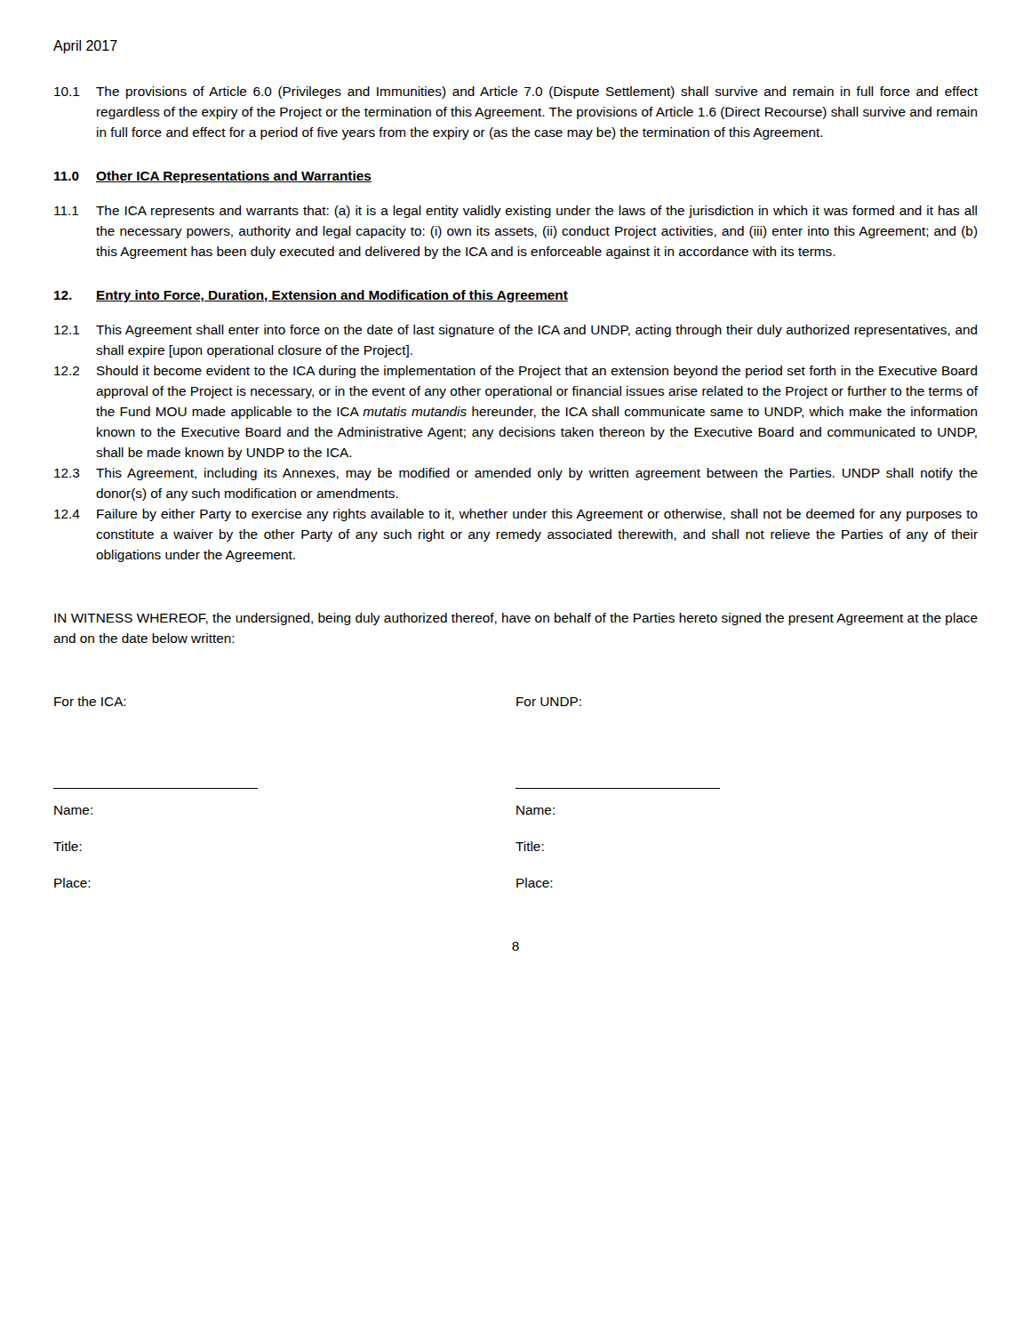April 2017
10.1
The provisions of Article 6.0 (Privileges and Immunities) and Article 7.0 (Dispute Settlement) shall survive and remain in full force and effect regardless of the expiry of the Project or the termination of this Agreement. The provisions of Article 1.6 (Direct Recourse) shall survive and remain in full force and effect for a period of five years from the expiry or (as the case may be) the termination of this Agreement.
11.0 Other ICA Representations and Warranties
11.1
The ICA represents and warrants that: (a) it is a legal entity validly existing under the laws of the jurisdiction in which it was formed and it has all the necessary powers, authority and legal capacity to: (i) own its assets, (ii) conduct Project activities, and (iii) enter into this Agreement; and (b) this Agreement has been duly executed and delivered by the ICA and is enforceable against it in accordance with its terms.
12. Entry into Force, Duration, Extension and Modification of this Agreement
12.1
This Agreement shall enter into force on the date of last signature of the ICA and UNDP, acting through their duly authorized representatives, and shall expire [upon operational closure of the Project].
12.2
Should it become evident to the ICA during the implementation of the Project that an extension beyond the period set forth in the Executive Board approval of the Project is necessary, or in the event of any other operational or financial issues arise related to the Project or further to the terms of the Fund MOU made applicable to the ICA mutatis mutandis hereunder, the ICA shall communicate same to UNDP, which make the information known to the Executive Board and the Administrative Agent; any decisions taken thereon by the Executive Board and communicated to UNDP, shall be made known by UNDP to the ICA.
12.3
This Agreement, including its Annexes, may be modified or amended only by written agreement between the Parties. UNDP shall notify the donor(s) of any such modification or amendments.
12.4
Failure by either Party to exercise any rights available to it, whether under this Agreement or otherwise, shall not be deemed for any purposes to constitute a waiver by the other Party of any such right or any remedy associated therewith, and shall not relieve the Parties of any of their obligations under the Agreement.
IN WITNESS WHEREOF, the undersigned, being duly authorized thereof, have on behalf of the Parties hereto signed the present Agreement at the place and on the date below written:
| For the ICA: | For UNDP: |
| Name: | Name: |
| Title: | Title: |
| Place: | Place: |
8